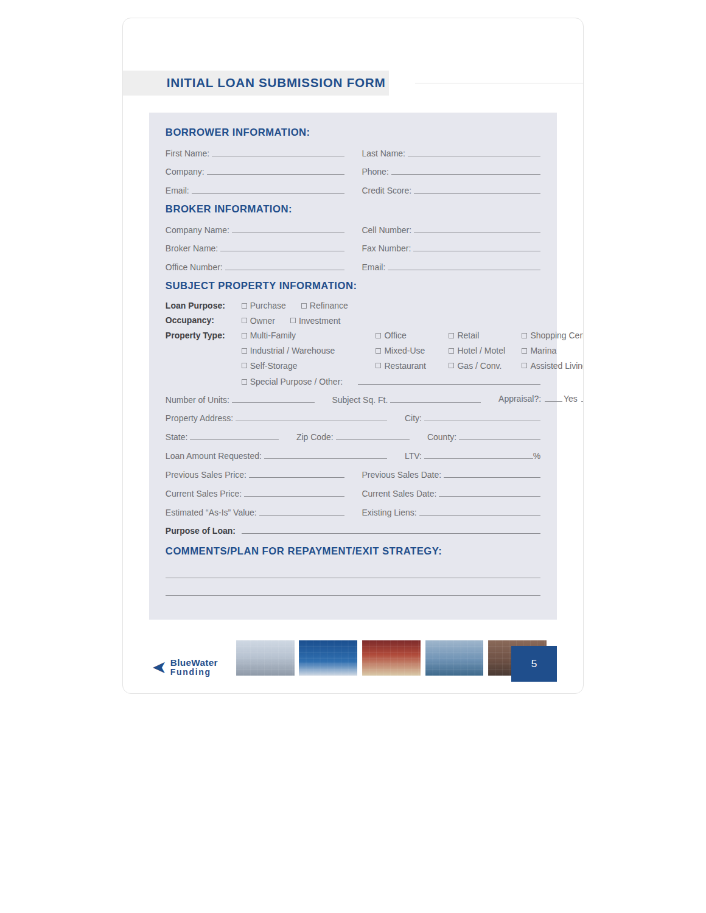Initial Loan Submission Form
Borrower Information:
First Name:
Last Name:
Company:
Phone:
Email:
Credit Score:
Broker Information:
Company Name:
Cell Number:
Broker Name:
Fax Number:
Office Number:
Email:
Subject Property Information:
Loan Purpose:
Purchase Refinance
Occupancy:
Owner Investment
Property Type:
Multi-Family
Office
Retail
Shopping Center
Industrial / Warehouse
Mixed-Use
Hotel / Motel
Marina
Self-Storage
Restaurant
Gas / Conv.
Assisted Living
Special Purpose / Other:
Number of Units:
Subject Sq. Ft.
Appraisal?: Yes No
Property Address:
City:
State:
Zip Code:
County:
Loan Amount Requested:
LTV: %
Previous Sales Price:
Previous Sales Date:
Current Sales Price:
Current Sales Date:
Estimated “As-Is” Value:
Existing Liens:
Purpose of Loan:
Comments/Plan for Repayment/Exit Strategy:
➤
BlueWater
Funding
5